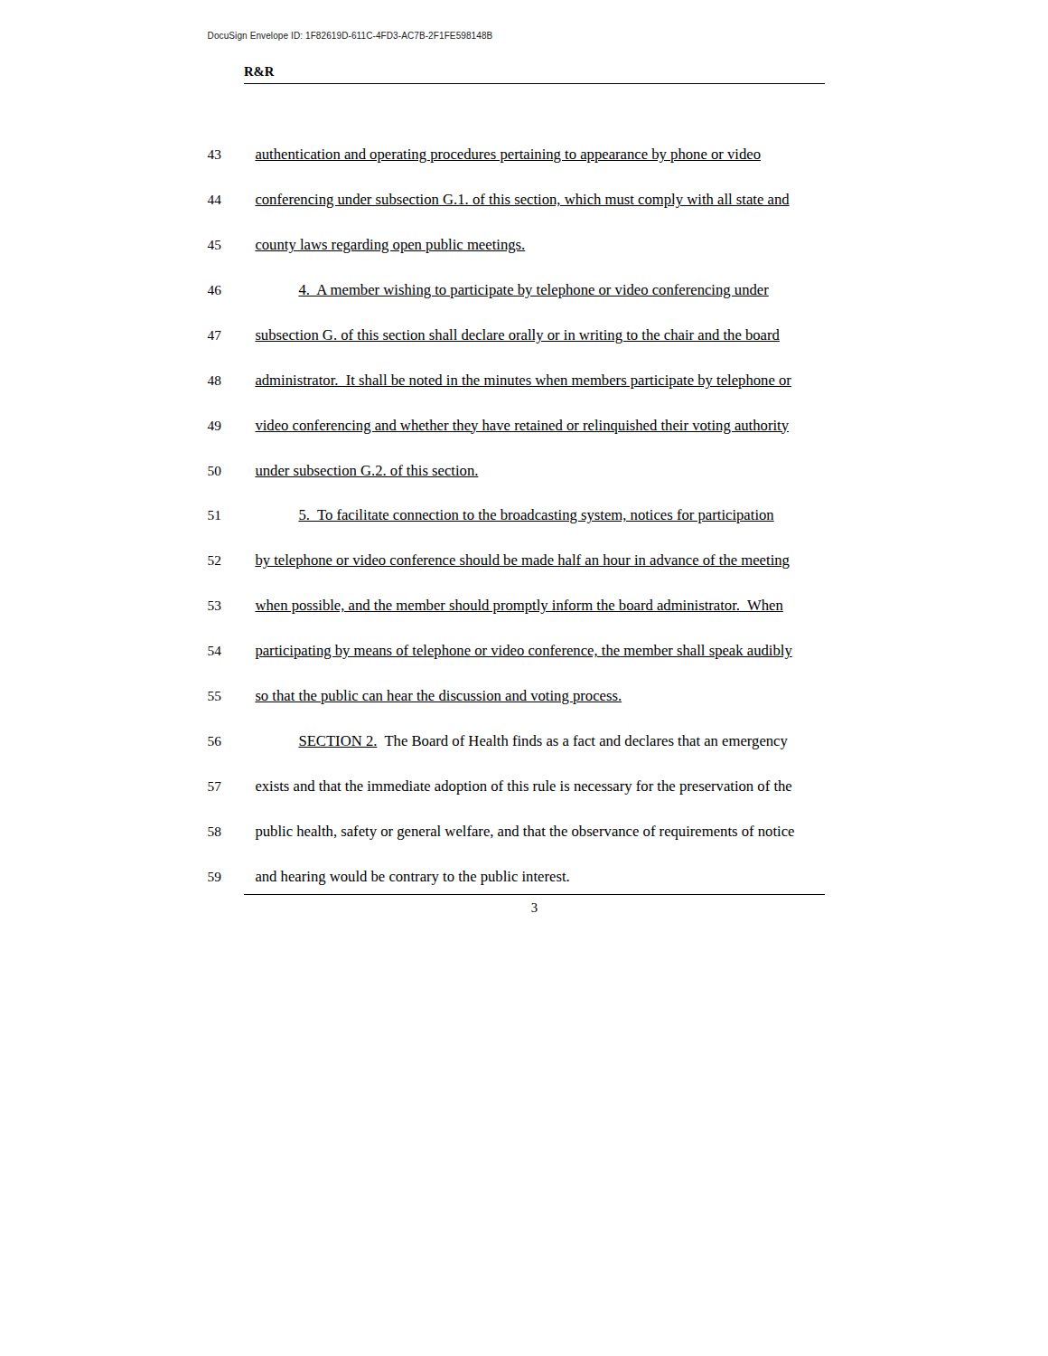DocuSign Envelope ID: 1F82619D-611C-4FD3-AC7B-2F1FE598148B
R&R
| 43 | authentication and operating procedures pertaining to appearance by phone or video |
| 44 | conferencing under subsection G.1. of this section, which must comply with all state and |
| 45 | county laws regarding open public meetings. |
| 46 | 4. A member wishing to participate by telephone or video conferencing under |
| 47 | subsection G. of this section shall declare orally or in writing to the chair and the board |
| 48 | administrator. It shall be noted in the minutes when members participate by telephone or |
| 49 | video conferencing and whether they have retained or relinquished their voting authority |
| 50 | under subsection G.2. of this section. |
| 51 | 5. To facilitate connection to the broadcasting system, notices for participation |
| 52 | by telephone or video conference should be made half an hour in advance of the meeting |
| 53 | when possible, and the member should promptly inform the board administrator. When |
| 54 | participating by means of telephone or video conference, the member shall speak audibly |
| 55 | so that the public can hear the discussion and voting process. |
| 56 | SECTION 2. The Board of Health finds as a fact and declares that an emergency |
| 57 | exists and that the immediate adoption of this rule is necessary for the preservation of the |
| 58 | public health, safety or general welfare, and that the observance of requirements of notice |
| 59 | and hearing would be contrary to the public interest. |
3